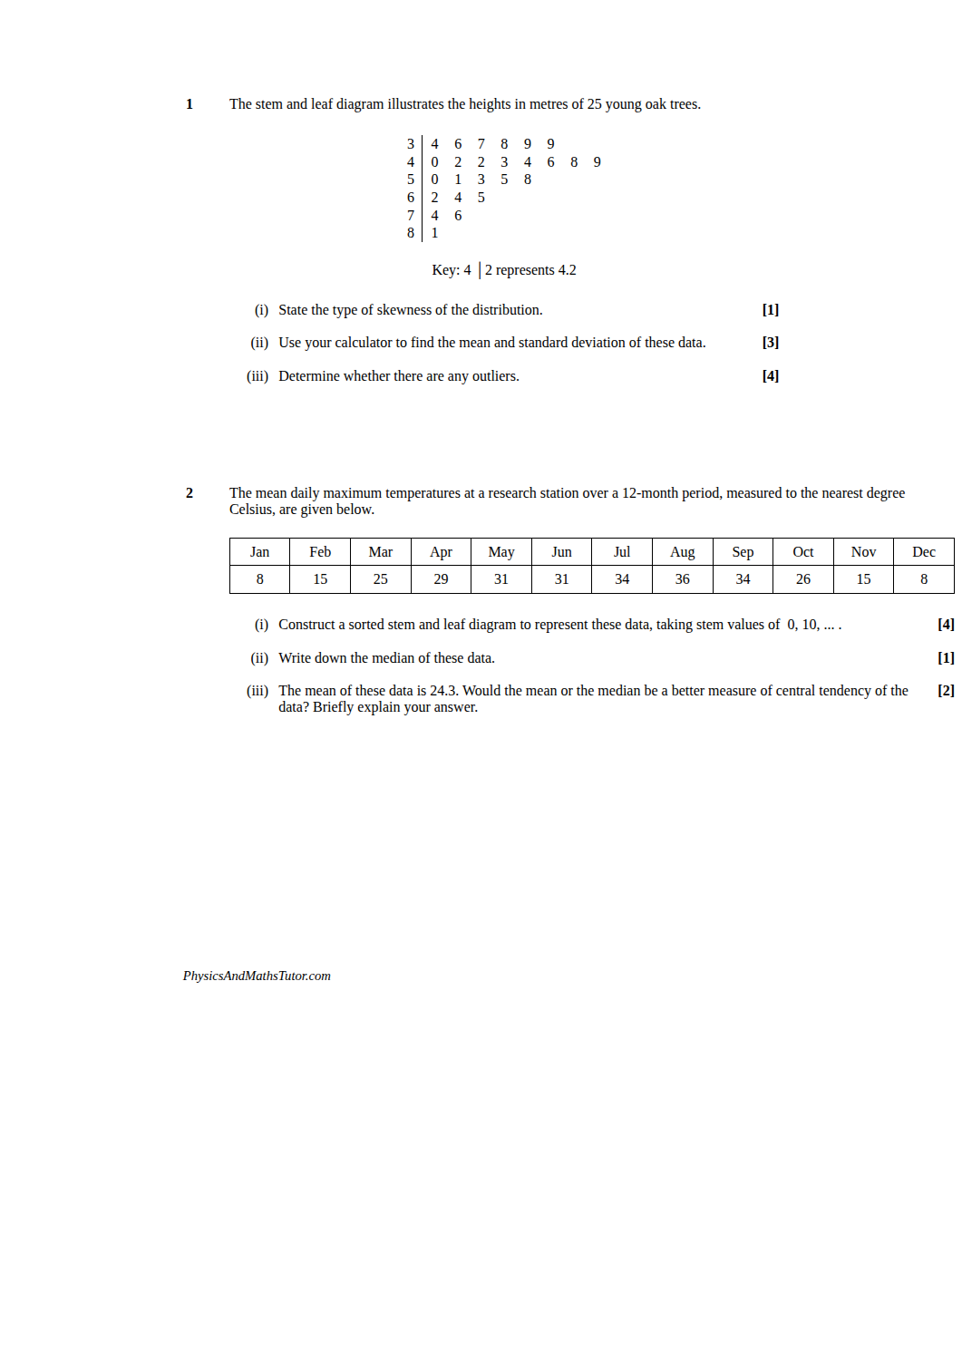1
The stem and leaf diagram illustrates the heights in metres of 25 young oak trees.
| 3 | 4 | 6 | 7 | 8 | 9 | 9 | | |
| 4 | 0 | 2 | 2 | 3 | 4 | 6 | 8 | 9 |
| 5 | 0 | 1 | 3 | 5 | 8 | | | |
| 6 | 2 | 4 | 5 | | | | | |
| 7 | 4 | 6 | | | | | | |
| 8 | 1 | | | | | | | |
Key: 4 │2 represents 4.2
(i)
State the type of skewness of the distribution.
[1]
(ii)
Use your calculator to find the mean and standard deviation of these data.
[3]
(iii)
Determine whether there are any outliers.
[4]
2
The mean daily maximum temperatures at a research station over a 12-month period, measured to the nearest degree Celsius, are given below.
| Jan | Feb | Mar | Apr | May | Jun | Jul | Aug | Sep | Oct | Nov | Dec |
| 8 | 15 | 25 | 29 | 31 | 31 | 34 | 36 | 34 | 26 | 15 | 8 |
(i)
Construct a sorted stem and leaf diagram to represent these data, taking stem values of 0, 10, ... .
[4]
(ii)
Write down the median of these data.
[1]
(iii)
The mean of these data is 24.3. Would the mean or the median be a better measure of central tendency of the data? Briefly explain your answer.
[2]
PhysicsAndMathsTutor.com